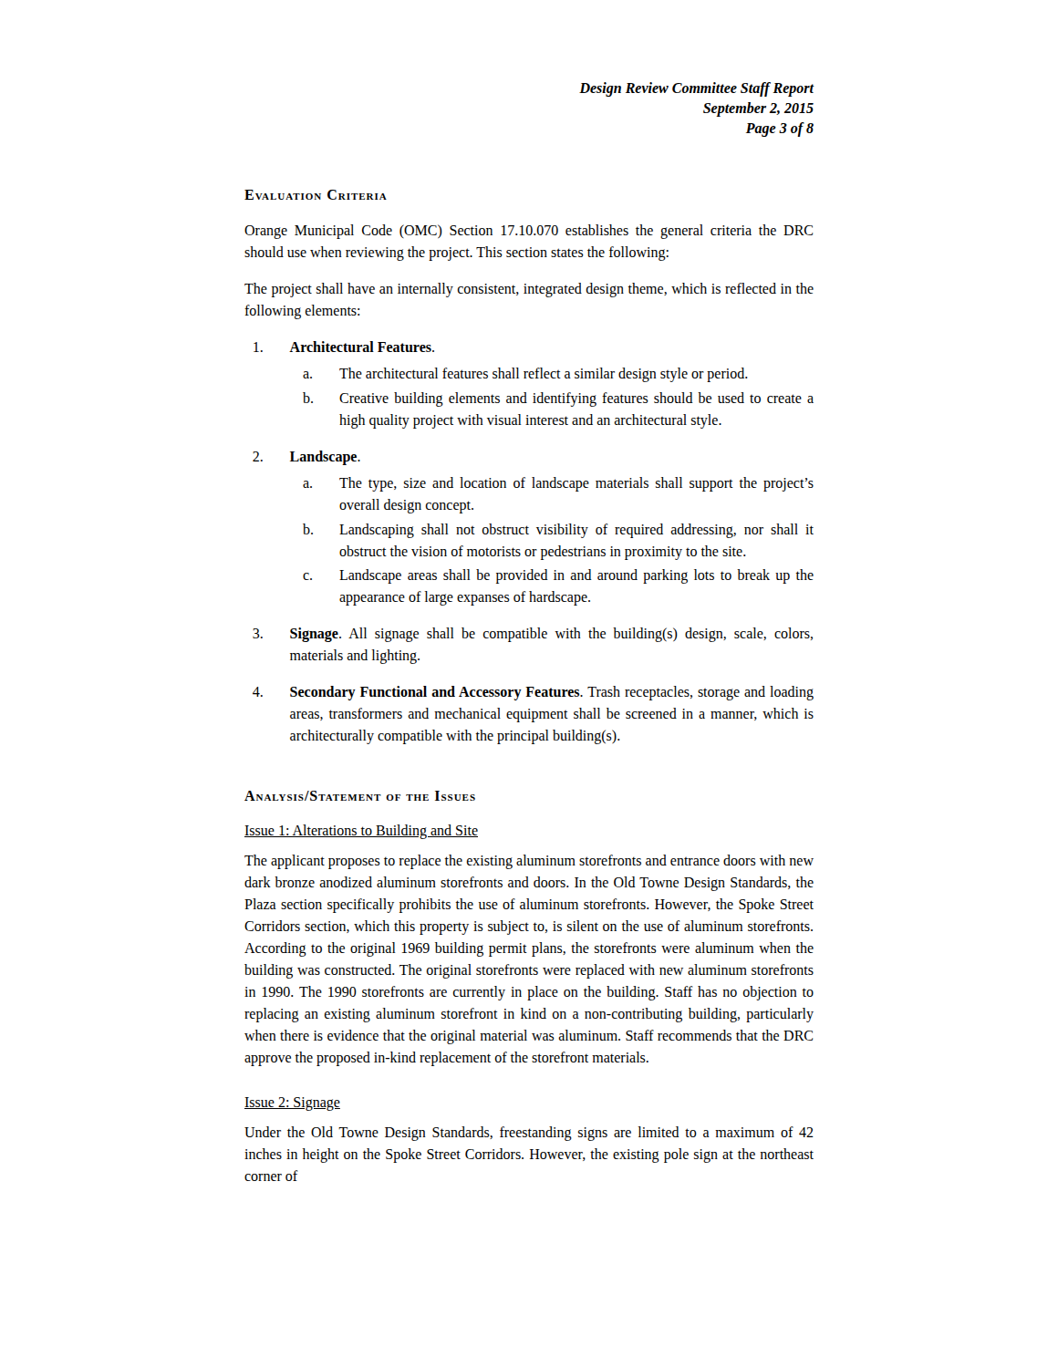Design Review Committee Staff Report
September 2, 2015
Page 3 of 8
Evaluation Criteria
Orange Municipal Code (OMC) Section 17.10.070 establishes the general criteria the DRC should use when reviewing the project. This section states the following:
The project shall have an internally consistent, integrated design theme, which is reflected in the following elements:
Architectural Features.
The architectural features shall reflect a similar design style or period.
Creative building elements and identifying features should be used to create a high quality project with visual interest and an architectural style.
Landscape.
The type, size and location of landscape materials shall support the project’s overall design concept.
Landscaping shall not obstruct visibility of required addressing, nor shall it obstruct the vision of motorists or pedestrians in proximity to the site.
Landscape areas shall be provided in and around parking lots to break up the appearance of large expanses of hardscape.
Signage. All signage shall be compatible with the building(s) design, scale, colors, materials and lighting.
Secondary Functional and Accessory Features. Trash receptacles, storage and loading areas, transformers and mechanical equipment shall be screened in a manner, which is architecturally compatible with the principal building(s).
Analysis/Statement of the Issues
Issue 1: Alterations to Building and Site
The applicant proposes to replace the existing aluminum storefronts and entrance doors with new dark bronze anodized aluminum storefronts and doors. In the Old Towne Design Standards, the Plaza section specifically prohibits the use of aluminum storefronts. However, the Spoke Street Corridors section, which this property is subject to, is silent on the use of aluminum storefronts. According to the original 1969 building permit plans, the storefronts were aluminum when the building was constructed. The original storefronts were replaced with new aluminum storefronts in 1990. The 1990 storefronts are currently in place on the building. Staff has no objection to replacing an existing aluminum storefront in kind on a non-contributing building, particularly when there is evidence that the original material was aluminum. Staff recommends that the DRC approve the proposed in-kind replacement of the storefront materials.
Issue 2: Signage
Under the Old Towne Design Standards, freestanding signs are limited to a maximum of 42 inches in height on the Spoke Street Corridors. However, the existing pole sign at the northeast corner of